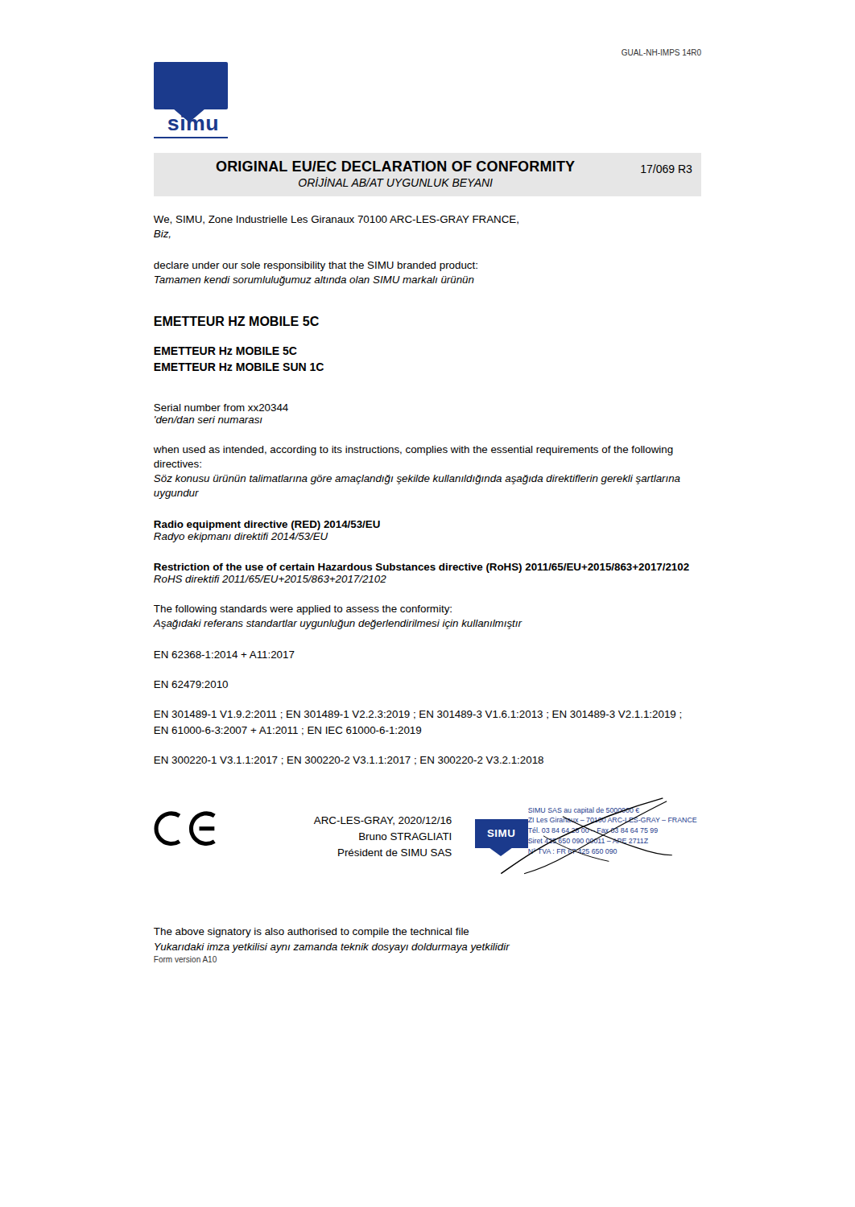GUAL-NH-IMPS 14R0
simu
ORIGINAL EU/EC DECLARATION OF CONFORMITY
ORİJİNAL AB/AT UYGUNLUK BEYANI
17/069 R3
We, SIMU, Zone Industrielle Les Giranaux 70100 ARC-LES-GRAY FRANCE,
Biz,
declare under our sole responsibility that the SIMU branded product:
Tamamen kendi sorumluluğumuz altında olan SIMU markalı ürünün
EMETTEUR HZ MOBILE 5C
EMETTEUR Hz MOBILE 5C
EMETTEUR Hz MOBILE SUN 1C
Serial number from xx20344
'den/dan seri numarası
when used as intended, according to its instructions, complies with the essential requirements of the following directives:
Söz konusu ürünün talimatlarına göre amaçlandığı şekilde kullanıldığında aşağıda direktiflerin gerekli şartlarına uygundur
Radio equipment directive (RED) 2014/53/EU
Radyo ekipmanı direktifi 2014/53/EU
Restriction of the use of certain Hazardous Substances directive (RoHS) 2011/65/EU+2015/863+2017/2102
RoHS direktifi 2011/65/EU+2015/863+2017/2102
The following standards were applied to assess the conformity:
Aşağıdaki referans standartlar uygunluğun değerlendirilmesi için kullanılmıştır
EN 62368‑1:2014 + A11:2017
EN 62479:2010
EN 301489‑1 V1.9.2:2011 ; EN 301489‑1 V2.2.3:2019 ; EN 301489‑3 V1.6.1:2013 ; EN 301489‑3 V2.1.1:2019 ;
EN 61000‑6‑3:2007 + A1:2011 ; EN IEC 61000‑6‑1:2019
EN 300220‑1 V3.1.1:2017 ; EN 300220‑2 V3.1.1:2017 ; EN 300220‑2 V3.2.1:2018
ARC‑LES‑GRAY, 2020/12/16
Bruno STRAGLIATI
Président de SIMU SAS
SIMU
SIMU SAS au capital de 5000000 €
ZI Les Giranaux – 70100 ARC‑LES‑GRAY – FRANCE
Tél. 03 84 64 28 00 – Fax 03 84 64 75 99
Siret 425 650 090 00011 – APE 2711Z
N° TVA : FR 67 425 650 090
The above signatory is also authorised to compile the technical file
Yukarıdaki imza yetkilisi aynı zamanda teknik dosyayı doldurmaya yetkilidir
Form version A10